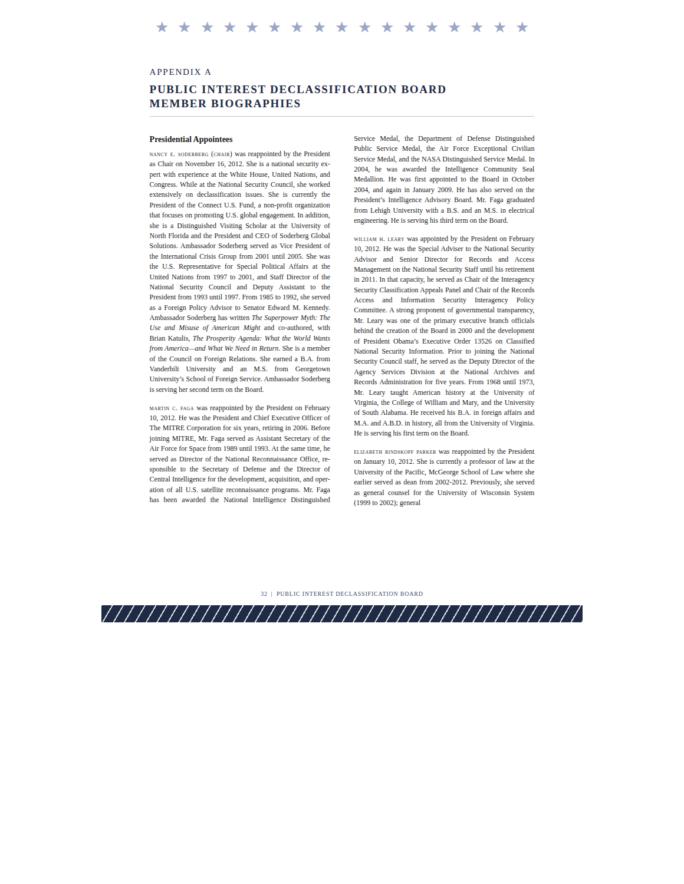★★★★★★★★★★★★★★★★★
APPENDIX A
Public Interest Declassification Board
Member Biographies
Presidential Appointees
Nancy E. Soderberg (Chair) was reappointed by the President as Chair on November 16, 2012. She is a national security expert with experience at the White House, United Nations, and Congress. While at the National Security Council, she worked extensively on declassification issues. She is currently the President of the Connect U.S. Fund, a non-profit organization that focuses on promoting U.S. global engagement. In addition, she is a Distinguished Visiting Scholar at the University of North Florida and the President and CEO of Soderberg Global Solutions. Ambassador Soderberg served as Vice President of the International Crisis Group from 2001 until 2005. She was the U.S. Representative for Special Political Affairs at the United Nations from 1997 to 2001, and Staff Director of the National Security Council and Deputy Assistant to the President from 1993 until 1997. From 1985 to 1992, she served as a Foreign Policy Advisor to Senator Edward M. Kennedy. Ambassador Soderberg has written The Superpower Myth: The Use and Misuse of American Might and co-authored, with Brian Katulis, The Prosperity Agenda: What the World Wants from America—and What We Need in Return. She is a member of the Council on Foreign Relations. She earned a B.A. from Vanderbilt University and an M.S. from Georgetown University’s School of Foreign Service. Ambassador Soderberg is serving her second term on the Board.
Martin C. Faga was reappointed by the President on February 10, 2012. He was the President and Chief Executive Officer of The MITRE Corporation for six years, retiring in 2006. Before joining MITRE, Mr. Faga served as Assistant Secretary of the Air Force for Space from 1989 until 1993. At the same time, he served as Director of the National Reconnaissance Office, responsible to the Secretary of Defense and the Director of Central Intelligence for the development, acquisition, and operation of all U.S. satellite reconnaissance programs. Mr. Faga has been awarded the National Intelligence Distinguished Service Medal, the Department of Defense Distinguished Public Service Medal, the Air Force Exceptional Civilian Service Medal, and the NASA Distinguished Service Medal. In 2004, he was awarded the Intelligence Community Seal Medallion. He was first appointed to the Board in October 2004, and again in January 2009. He has also served on the President’s Intelligence Advisory Board. Mr. Faga graduated from Lehigh University with a B.S. and an M.S. in electrical engineering. He is serving his third term on the Board.
William H. Leary was appointed by the President on February 10, 2012. He was the Special Adviser to the National Security Advisor and Senior Director for Records and Access Management on the National Security Staff until his retirement in 2011. In that capacity, he served as Chair of the Interagency Security Classification Appeals Panel and Chair of the Records Access and Information Security Interagency Policy Committee. A strong proponent of governmental transparency, Mr. Leary was one of the primary executive branch officials behind the creation of the Board in 2000 and the development of President Obama’s Executive Order 13526 on Classified National Security Information. Prior to joining the National Security Council staff, he served as the Deputy Director of the Agency Services Division at the National Archives and Records Administration for five years. From 1968 until 1973, Mr. Leary taught American history at the University of Virginia, the College of William and Mary, and the University of South Alabama. He received his B.A. in foreign affairs and M.A. and A.B.D. in history, all from the University of Virginia. He is serving his first term on the Board.
Elizabeth Rindskopf Parker was reappointed by the President on January 10, 2012. She is currently a professor of law at the University of the Pacific, McGeorge School of Law where she earlier served as dean from 2002-2012. Previously, she served as general counsel for the University of Wisconsin System (1999 to 2002); general
32| PUBLIC INTEREST DECLASSIFICATION BOARD